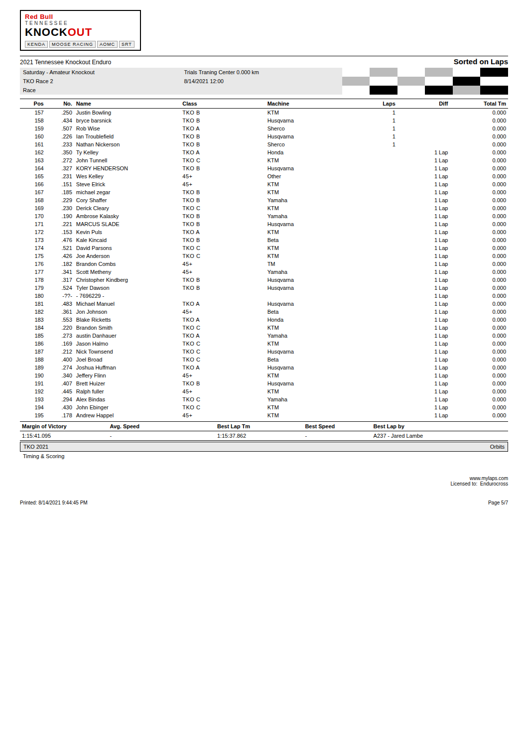Red Bull
TENNESSEE
KNOCKOUT
KENDA MOOSE RACING AOMC SRT
2021 Tennessee Knockout Enduro
Sorted on Laps
| Saturday - Amateur Knockout | Trials Traning Center 0.000 km | |
| TKO Race 2 | 8/14/2021 12:00 |
| Race | |
| Pos | No. | Name | Class | Machine | Laps | Diff | Total Tm |
| --- | --- | --- | --- | --- | --- | --- | --- |
| 157 | .250 | Justin Bowling | TKO B | KTM | 1 | | 0.000 |
| 158 | .434 | bryce barsnick | TKO B | Husqvarna | 1 | | 0.000 |
| 159 | .507 | Rob Wise | TKO A | Sherco | 1 | | 0.000 |
| 160 | .226 | Ian Troublefield | TKO B | Husqvarna | 1 | | 0.000 |
| 161 | .233 | Nathan Nickerson | TKO B | Sherco | 1 | | 0.000 |
| 162 | .350 | Ty Kelley | TKO A | Honda | | 1 Lap | 0.000 |
| 163 | .272 | John Tunnell | TKO C | KTM | | 1 Lap | 0.000 |
| 164 | .327 | KORY HENDERSON | TKO B | Husqvarna | | 1 Lap | 0.000 |
| 165 | .231 | Wes Kelley | 45+ | Other | | 1 Lap | 0.000 |
| 166 | .151 | Steve Elrick | 45+ | KTM | | 1 Lap | 0.000 |
| 167 | .185 | michael zegar | TKO B | KTM | | 1 Lap | 0.000 |
| 168 | .229 | Cory Shaffer | TKO B | Yamaha | | 1 Lap | 0.000 |
| 169 | .230 | Derick Cleary | TKO C | KTM | | 1 Lap | 0.000 |
| 170 | .190 | Ambrose Kalasky | TKO B | Yamaha | | 1 Lap | 0.000 |
| 171 | .221 | MARCUS SLADE | TKO B | Husqvarna | | 1 Lap | 0.000 |
| 172 | .153 | Kevin Puls | TKO A | KTM | | 1 Lap | 0.000 |
| 173 | .476 | Kale Kincaid | TKO B | Beta | | 1 Lap | 0.000 |
| 174 | .521 | David Parsons | TKO C | KTM | | 1 Lap | 0.000 |
| 175 | .426 | Joe Anderson | TKO C | KTM | | 1 Lap | 0.000 |
| 176 | .182 | Brandon Combs | 45+ | TM | | 1 Lap | 0.000 |
| 177 | .341 | Scott Metheny | 45+ | Yamaha | | 1 Lap | 0.000 |
| 178 | .317 | Christopher Kindberg | TKO B | Husqvarna | | 1 Lap | 0.000 |
| 179 | .524 | Tyler Dawson | TKO B | Husqvarna | | 1 Lap | 0.000 |
| 180 | -??- | - 7696229 - | | | | 1 Lap | 0.000 |
| 181 | .483 | Michael Manuel | TKO A | Husqvarna | | 1 Lap | 0.000 |
| 182 | .361 | Jon Johnson | 45+ | Beta | | 1 Lap | 0.000 |
| 183 | .553 | Blake Ricketts | TKO A | Honda | | 1 Lap | 0.000 |
| 184 | .220 | Brandon Smith | TKO C | KTM | | 1 Lap | 0.000 |
| 185 | .273 | austin Danhauer | TKO A | Yamaha | | 1 Lap | 0.000 |
| 186 | .169 | Jason Halmo | TKO C | KTM | | 1 Lap | 0.000 |
| 187 | .212 | Nick Townsend | TKO C | Husqvarna | | 1 Lap | 0.000 |
| 188 | .400 | Joel Broad | TKO C | Beta | | 1 Lap | 0.000 |
| 189 | .274 | Joshua Huffman | TKO A | Husqvarna | | 1 Lap | 0.000 |
| 190 | .340 | Jeffery Flinn | 45+ | KTM | | 1 Lap | 0.000 |
| 191 | .407 | Brett Huizer | TKO B | Husqvarna | | 1 Lap | 0.000 |
| 192 | .445 | Ralph fuller | 45+ | KTM | | 1 Lap | 0.000 |
| 193 | .294 | Alex Bindas | TKO C | Yamaha | | 1 Lap | 0.000 |
| 194 | .430 | John Ebinger | TKO C | KTM | | 1 Lap | 0.000 |
| 195 | .178 | Andrew Happel | 45+ | KTM | | 1 Lap | 0.000 |
| Margin of Victory | Avg. Speed | Best Lap Tm | Best Speed | Best Lap by |
| --- | --- | --- | --- | --- |
| 1:15:41.095 | - | 1:15:37.862 | - | A237 - Jared Lambe |
TKO 2021 Orbits
Timing & Scoring
www.mylaps.com
Licensed to: Endurocross
Printed: 8/14/2021 9:44:45 PM
Page 5/7